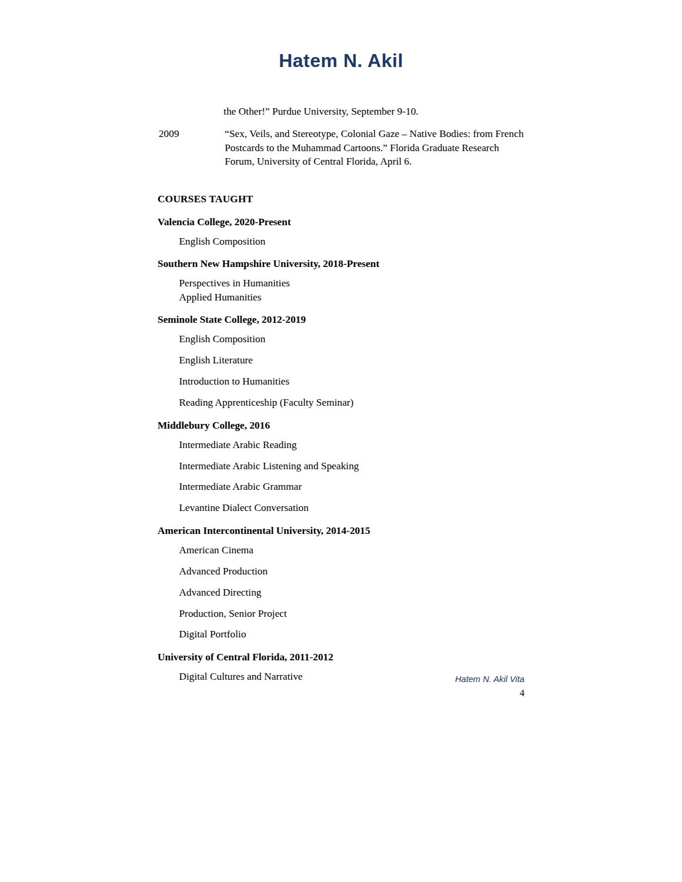Hatem N. Akil
the Other!” Purdue University, September 9-10.
2009
“Sex, Veils, and Stereotype, Colonial Gaze – Native Bodies: from French Postcards to the Muhammad Cartoons.” Florida Graduate Research Forum, University of Central Florida, April 6.
COURSES TAUGHT
Valencia College, 2020-Present
English Composition
Southern New Hampshire University, 2018-Present
Perspectives in Humanities
Applied Humanities
Seminole State College, 2012-2019
English Composition
English Literature
Introduction to Humanities
Reading Apprenticeship (Faculty Seminar)
Middlebury College, 2016
Intermediate Arabic Reading
Intermediate Arabic Listening and Speaking
Intermediate Arabic Grammar
Levantine Dialect Conversation
American Intercontinental University, 2014-2015
American Cinema
Advanced Production
Advanced Directing
Production, Senior Project
Digital Portfolio
University of Central Florida, 2011-2012
Digital Cultures and Narrative
Hatem N. Akil Vita
4